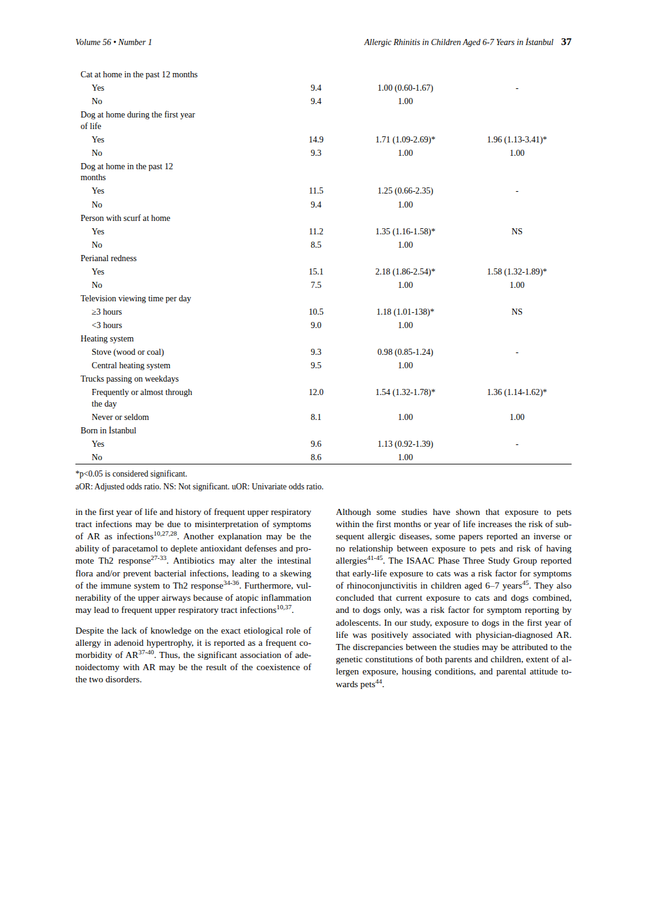Volume 56 • Number 1 Allergic Rhinitis in Children Aged 6-7 Years in İstanbul 37
| Cat at home in the past 12 months | | | |
| Yes | 9.4 | 1.00 (0.60-1.67) | - |
| No | 9.4 | 1.00 | |
| Dog at home during the first year of life | | | |
| Yes | 14.9 | 1.71 (1.09-2.69)* | 1.96 (1.13-3.41)* |
| No | 9.3 | 1.00 | 1.00 |
| Dog at home in the past 12 months | | | |
| Yes | 11.5 | 1.25 (0.66-2.35) | - |
| No | 9.4 | 1.00 | |
| Person with scurf at home | | | |
| Yes | 11.2 | 1.35 (1.16-1.58)* | NS |
| No | 8.5 | 1.00 | |
| Perianal redness | | | |
| Yes | 15.1 | 2.18 (1.86-2.54)* | 1.58 (1.32-1.89)* |
| No | 7.5 | 1.00 | 1.00 |
| Television viewing time per day | | | |
| ≥3 hours | 10.5 | 1.18 (1.01-138)* | NS |
| <3 hours | 9.0 | 1.00 | |
| Heating system | | | |
| Stove (wood or coal) | 9.3 | 0.98 (0.85-1.24) | - |
| Central heating system | 9.5 | 1.00 | |
| Trucks passing on weekdays | | | |
| Frequently or almost through the day | 12.0 | 1.54 (1.32-1.78)* | 1.36 (1.14-1.62)* |
| Never or seldom | 8.1 | 1.00 | 1.00 |
| Born in İstanbul | | | |
| Yes | 9.6 | 1.13 (0.92-1.39) | - |
| No | 8.6 | 1.00 | |
*p<0.05 is considered significant.
aOR: Adjusted odds ratio. NS: Not significant. uOR: Univariate odds ratio.
in the first year of life and history of frequent upper respiratory tract infections may be due to misinterpretation of symptoms of AR as infections10,27,28. Another explanation may be the ability of paracetamol to deplete antioxidant defenses and promote Th2 response27-33. Antibiotics may alter the intestinal flora and/or prevent bacterial infections, leading to a skewing of the immune system to Th2 response34-36. Furthermore, vulnerability of the upper airways because of atopic inflammation may lead to frequent upper respiratory tract infections10,37.
Despite the lack of knowledge on the exact etiological role of allergy in adenoid hypertrophy, it is reported as a frequent comorbidity of AR37-40. Thus, the significant association of adenoidectomy with AR may be the result of the coexistence of the two disorders.
Although some studies have shown that exposure to pets within the first months or year of life increases the risk of subsequent allergic diseases, some papers reported an inverse or no relationship between exposure to pets and risk of having allergies41-45. The ISAAC Phase Three Study Group reported that early-life exposure to cats was a risk factor for symptoms of rhinoconjunctivitis in children aged 6–7 years45. They also concluded that current exposure to cats and dogs combined, and to dogs only, was a risk factor for symptom reporting by adolescents. In our study, exposure to dogs in the first year of life was positively associated with physician-diagnosed AR. The discrepancies between the studies may be attributed to the genetic constitutions of both parents and children, extent of allergen exposure, housing conditions, and parental attitude towards pets44.